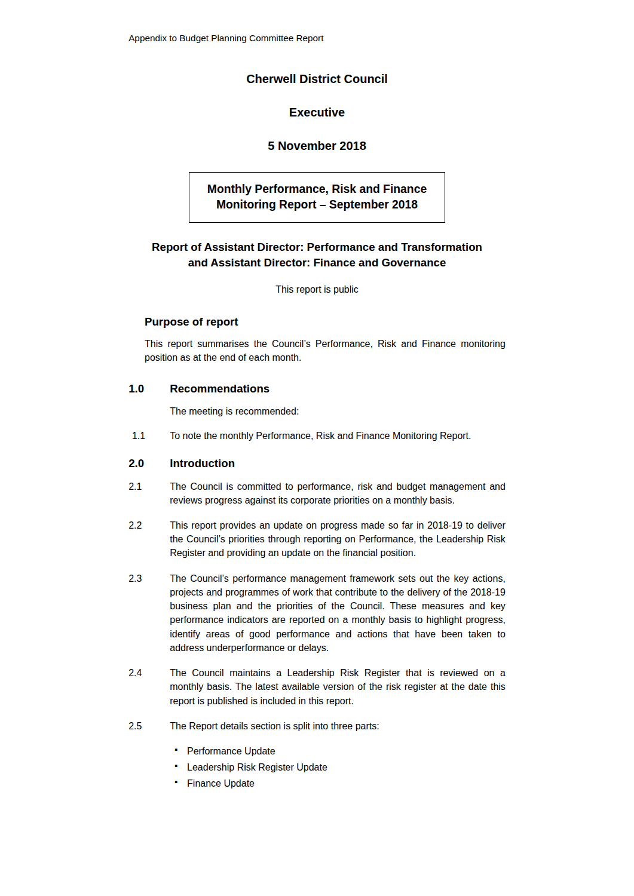Appendix to Budget Planning Committee Report
Cherwell District Council
Executive
5 November 2018
Monthly Performance, Risk and Finance
Monitoring Report – September 2018
Report of Assistant Director: Performance and Transformation
and Assistant Director: Finance and Governance
This report is public
Purpose of report
This report summarises the Council’s Performance, Risk and Finance monitoring position as at the end of each month.
1.0 Recommendations
The meeting is recommended:
1.1 To note the monthly Performance, Risk and Finance Monitoring Report.
2.0 Introduction
2.1 The Council is committed to performance, risk and budget management and reviews progress against its corporate priorities on a monthly basis.
2.2 This report provides an update on progress made so far in 2018-19 to deliver the Council’s priorities through reporting on Performance, the Leadership Risk Register and providing an update on the financial position.
2.3 The Council’s performance management framework sets out the key actions, projects and programmes of work that contribute to the delivery of the 2018-19 business plan and the priorities of the Council. These measures and key performance indicators are reported on a monthly basis to highlight progress, identify areas of good performance and actions that have been taken to address underperformance or delays.
2.4 The Council maintains a Leadership Risk Register that is reviewed on a monthly basis. The latest available version of the risk register at the date this report is published is included in this report.
2.5 The Report details section is split into three parts:
Performance Update
Leadership Risk Register Update
Finance Update